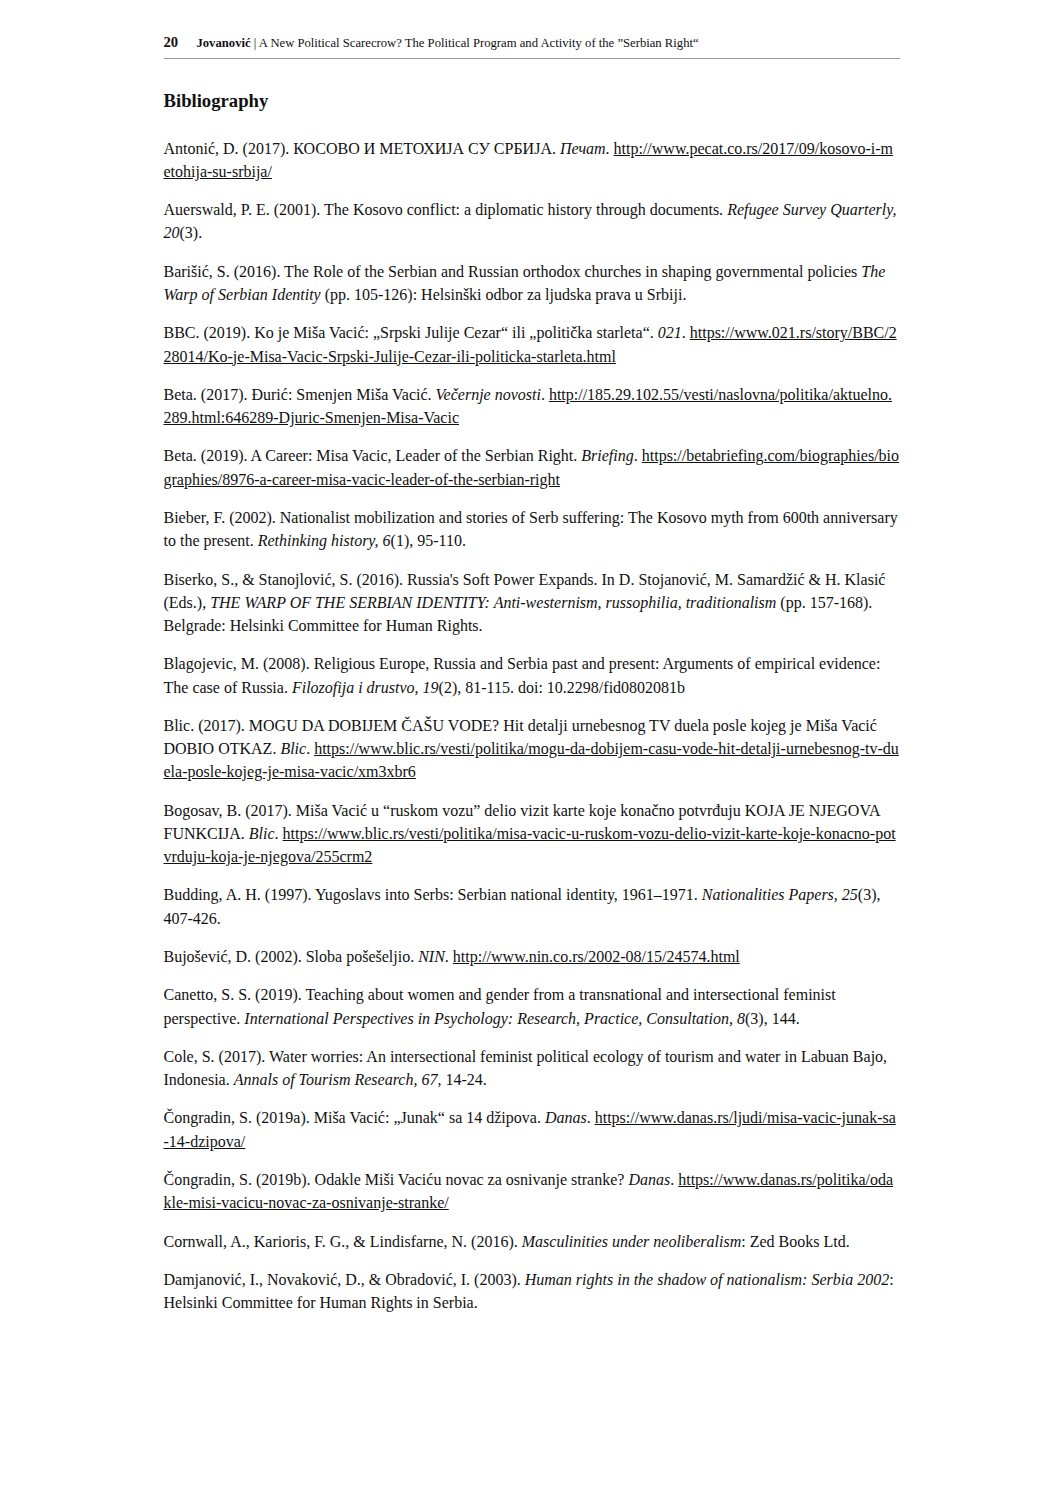20 Jovanović | A New Political Scarecrow? The Political Program and Activity of the ”Serbian Right“
Bibliography
Antonić, D. (2017). КОСОВО И МЕТОХИЈА СУ СРБИЈА. Печат. http://www.pecat.co.rs/2017/09/kosovo-i-metohija-su-srbija/
Auerswald, P. E. (2001). The Kosovo conflict: a diplomatic history through documents. Refugee Survey Quarterly, 20(3).
Barišić, S. (2016). The Role of the Serbian and Russian orthodox churches in shaping governmental policies The Warp of Serbian Identity (pp. 105-126): Helsinški odbor za ljudska prava u Srbiji.
BBC. (2019). Ko je Miša Vacić: „Srpski Julije Cezar“ ili „politička starleta“. 021. https://www.021.rs/story/BBC/228014/Ko-je-Misa-Vacic-Srpski-Julije-Cezar-ili-politicka-starleta.html
Beta. (2017). Đurić: Smenjen Miša Vacić. Večernje novosti. http://185.29.102.55/vesti/naslovna/politika/aktuelno.289.html:646289-Djuric-Smenjen-Misa-Vacic
Beta. (2019). A Career: Misa Vacic, Leader of the Serbian Right. Briefing. https://betabriefing.com/biographies/biographies/8976-a-career-misa-vacic-leader-of-the-serbian-right
Bieber, F. (2002). Nationalist mobilization and stories of Serb suffering: The Kosovo myth from 600th anniversary to the present. Rethinking history, 6(1), 95-110.
Biserko, S., & Stanojlović, S. (2016). Russia's Soft Power Expands. In D. Stojanović, M. Samardžić & H. Klasić (Eds.), THE WARP OF THE SERBIAN IDENTITY: Anti-westernism, russophilia, traditionalism (pp. 157-168). Belgrade: Helsinki Committee for Human Rights.
Blagojevic, M. (2008). Religious Europe, Russia and Serbia past and present: Arguments of empirical evidence: The case of Russia. Filozofija i drustvo, 19(2), 81-115. doi: 10.2298/fid0802081b
Blic. (2017). MOGU DA DOBIJEM ČAŠU VODE? Hit detalji urnebesnog TV duela posle kojeg je Miša Vacić DOBIO OTKAZ. Blic. https://www.blic.rs/vesti/politika/mogu-da-dobijem-casu-vode-hit-detalji-urnebesnog-tv-duela-posle-kojeg-je-misa-vacic/xm3xbr6
Bogosav, B. (2017). Miša Vacić u “ruskom vozu” delio vizit karte koje konačno potvrđuju KOJA JE NJEGOVA FUNKCIJA. Blic. https://www.blic.rs/vesti/politika/misa-vacic-u-ruskom-vozu-delio-vizit-karte-koje-konacno-potvrduju-koja-je-njegova/255crm2
Budding, A. H. (1997). Yugoslavs into Serbs: Serbian national identity, 1961–1971. Nationalities Papers, 25(3), 407-426.
Bujošević, D. (2002). Sloba pošešeljio. NIN. http://www.nin.co.rs/2002-08/15/24574.html
Canetto, S. S. (2019). Teaching about women and gender from a transnational and intersectional feminist perspective. International Perspectives in Psychology: Research, Practice, Consultation, 8(3), 144.
Cole, S. (2017). Water worries: An intersectional feminist political ecology of tourism and water in Labuan Bajo, Indonesia. Annals of Tourism Research, 67, 14-24.
Čongradin, S. (2019a). Miša Vacić: „Junak“ sa 14 džipova. Danas. https://www.danas.rs/ljudi/misa-vacic-junak-sa-14-dzipova/
Čongradin, S. (2019b). Odakle Miši Vaciću novac za osnivanje stranke? Danas. https://www.danas.rs/politika/odakle-misi-vacicu-novac-za-osnivanje-stranke/
Cornwall, A., Karioris, F. G., & Lindisfarne, N. (2016). Masculinities under neoliberalism: Zed Books Ltd.
Damjanović, I., Novaković, D., & Obradović, I. (2003). Human rights in the shadow of nationalism: Serbia 2002: Helsinki Committee for Human Rights in Serbia.